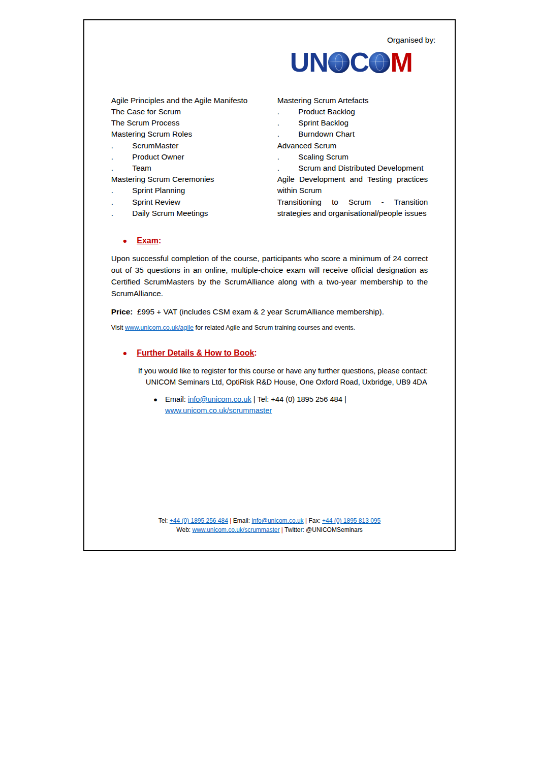Organised by:
UN C M
Agile Principles and the Agile Manifesto
The Case for Scrum
The Scrum Process
Mastering Scrum Roles
. ScrumMaster
. Product Owner
. Team
Mastering Scrum Ceremonies
. Sprint Planning
. Sprint Review
. Daily Scrum Meetings
Mastering Scrum Artefacts
. Product Backlog
. Sprint Backlog
. Burndown Chart
Advanced Scrum
. Scaling Scrum
. Scrum and Distributed Development
Agile Development and Testing practices within Scrum
Transitioning to Scrum - Transition strategies and organisational/people issues
●Exam:
Upon successful completion of the course, participants who score a minimum of 24 correct out of 35 questions in an online, multiple-choice exam will receive official designation as Certified ScrumMasters by the ScrumAlliance along with a two-year membership to the ScrumAlliance.
Price: £995 + VAT (includes CSM exam & 2 year ScrumAlliance membership).
Visit www.unicom.co.uk/agile for related Agile and Scrum training courses and events.
●Further Details & How to Book:
If you would like to register for this course or have any further questions, please contact:
UNICOM Seminars Ltd, OptiRisk R&D House, One Oxford Road, Uxbridge, UB9 4DA
● Email: info@unicom.co.uk | Tel: +44 (0) 1895 256 484 | www.unicom.co.uk/scrummaster
Tel: +44 (0) 1895 256 484 | Email: info@unicom.co.uk | Fax: +44 (0) 1895 813 095
Web: www.unicom.co.uk/scrummaster | Twitter: @UNICOMSeminars